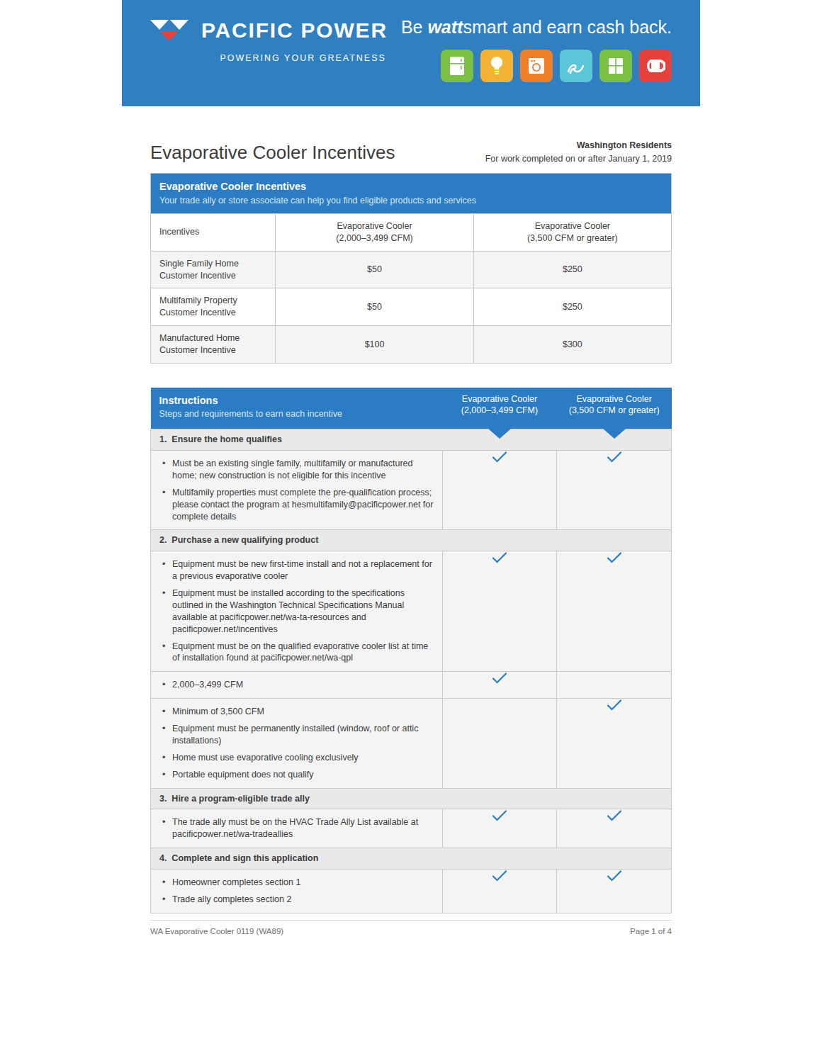PACIFIC POWER
POWERING YOUR GREATNESS
Be wattsmart and earn cash back.
Evaporative Cooler Incentives
Washington Residents
For work completed on or after January 1, 2019
| Evaporative Cooler Incentives Your trade ally or store associate can help you find eligible products and services |
| Incentives | Evaporative Cooler (2,000–3,499 CFM) | Evaporative Cooler (3,500 CFM or greater) |
| Single Family Home Customer Incentive | $50 | $250 |
| Multifamily Property Customer Incentive | $50 | $250 |
| Manufactured Home Customer Incentive | $100 | $300 |
| Instructions Steps and requirements to earn each incentive | Evaporative Cooler (2,000–3,499 CFM) | Evaporative Cooler (3,500 CFM or greater) |
| 1. Ensure the home qualifies |
| Must be an existing single family, multifamily or manufactured home; new construction is not eligible for this incentive Multifamily properties must complete the pre-qualification process; please contact the program at hesmultifamily@pacificpower.net for complete details | | |
| 2. Purchase a new qualifying product |
| Equipment must be new first-time install and not a replacement for a previous evaporative cooler Equipment must be installed according to the specifications outlined in the Washington Technical Specifications Manual available at pacificpower.net/wa-ta-resources and pacificpower.net/incentives Equipment must be on the qualified evaporative cooler list at time of installation found at pacificpower.net/wa-qpl | | |
| 2,000–3,499 CFM | | |
| Minimum of 3,500 CFM Equipment must be permanently installed (window, roof or attic installations) Home must use evaporative cooling exclusively Portable equipment does not qualify | | |
| 3. Hire a program-eligible trade ally |
| The trade ally must be on the HVAC Trade Ally List available at pacificpower.net/wa-tradeallies | | |
| 4. Complete and sign this application |
| Homeowner completes section 1 Trade ally completes section 2 | | |
WA Evaporative Cooler 0119 (WA89)
Page 1 of 4